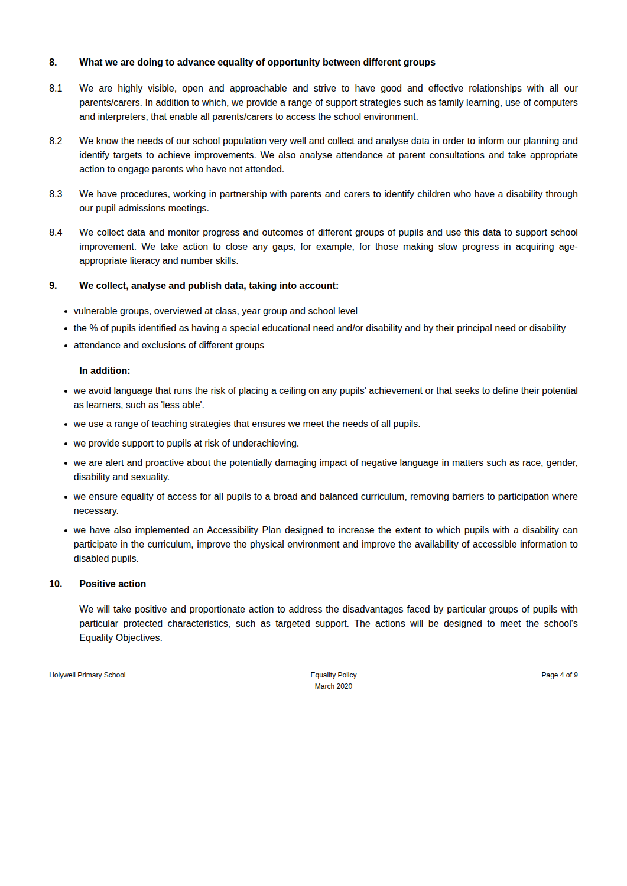8.
What we are doing to advance equality of opportunity between different groups
8.1
We are highly visible, open and approachable and strive to have good and effective relationships with all our parents/carers. In addition to which, we provide a range of support strategies such as family learning, use of computers and interpreters, that enable all parents/carers to access the school environment.
8.2
We know the needs of our school population very well and collect and analyse data in order to inform our planning and identify targets to achieve improvements. We also analyse attendance at parent consultations and take appropriate action to engage parents who have not attended.
8.3
We have procedures, working in partnership with parents and carers to identify children who have a disability through our pupil admissions meetings.
8.4
We collect data and monitor progress and outcomes of different groups of pupils and use this data to support school improvement. We take action to close any gaps, for example, for those making slow progress in acquiring age-appropriate literacy and number skills.
9.
We collect, analyse and publish data, taking into account:
vulnerable groups, overviewed at class, year group and school level
the % of pupils identified as having a special educational need and/or disability and by their principal need or disability
attendance and exclusions of different groups
In addition:
we avoid language that runs the risk of placing a ceiling on any pupils' achievement or that seeks to define their potential as learners, such as 'less able'.
we use a range of teaching strategies that ensures we meet the needs of all pupils.
we provide support to pupils at risk of underachieving.
we are alert and proactive about the potentially damaging impact of negative language in matters such as race, gender, disability and sexuality.
we ensure equality of access for all pupils to a broad and balanced curriculum, removing barriers to participation where necessary.
we have also implemented an Accessibility Plan designed to increase the extent to which pupils with a disability can participate in the curriculum, improve the physical environment and improve the availability of accessible information to disabled pupils.
10.
Positive action
We will take positive and proportionate action to address the disadvantages faced by particular groups of pupils with particular protected characteristics, such as targeted support. The actions will be designed to meet the school's Equality Objectives.
Holywell Primary School
Equality Policy
March 2020
Page 4 of 9